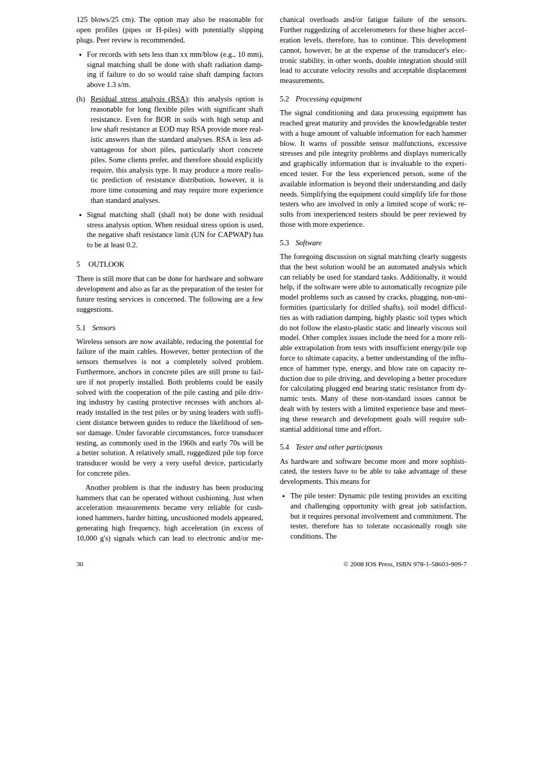125 blows/25 cm). The option may also be reasonable for open profiles (pipes or H-piles) with potentially slipping plugs. Peer review is recommended.
For records with sets less than xx mm/blow (e.g., 10 mm), signal matching shall be done with shaft radiation damping if failure to do so would raise shaft damping factors above 1.3 s/m.
(h) Residual stress analysis (RSA): this analysis option is reasonable for long flexible piles with significant shaft resistance. Even for BOR in soils with high setup and low shaft resistance at EOD may RSA provide more realistic answers than the standard analyses. RSA is less advantageous for short piles, particularly short concrete piles. Some clients prefer, and therefore should explicitly require, this analysis type. It may produce a more realistic prediction of resistance distribution, however, it is more time consuming and may require more experience than standard analyses.
Signal matching shall (shall not) be done with residual stress analysis option. When residual stress option is used, the negative shaft resistance limit (UN for CAPWAP) has to be at least 0.2.
5 OUTLOOK
There is still more that can be done for hardware and software development and also as far as the preparation of the tester for future testing services is concerned. The following are a few suggestions.
5.1 Sensors
Wireless sensors are now available, reducing the potential for failure of the main cables. However, better protection of the sensors themselves is not a completely solved problem. Furthermore, anchors in concrete piles are still prone to failure if not properly installed. Both problems could be easily solved with the cooperation of the pile casting and pile driving industry by casting protective recesses with anchors already installed in the test piles or by using leaders with sufficient distance between guides to reduce the likelihood of sensor damage. Under favorable circumstances, force transducer testing, as commonly used in the 1960s and early 70s will be a better solution. A relatively small, ruggedized pile top force transducer would be very a very useful device, particularly for concrete piles.
Another problem is that the industry has been producing hammers that can be operated without cushioning. Just when acceleration measurements became very reliable for cushioned hammers, harder hitting, uncushioned models appeared, generating high frequency, high acceleration (in excess of 10,000 g's) signals which can lead to electronic and/or mechanical overloads and/or fatigue failure of the sensors. Further ruggedizing of accelerometers for these higher acceleration levels, therefore, has to continue. This development cannot, however, be at the expense of the transducer's electronic stability, in other words, double integration should still lead to accurate velocity results and acceptable displacement measurements.
5.2 Processing equipment
The signal conditioning and data processing equipment has reached great maturity and provides the knowledgeable tester with a huge amount of valuable information for each hammer blow. It warns of possible sensor malfunctions, excessive stresses and pile integrity problems and displays numerically and graphically information that is invaluable to the experienced tester. For the less experienced person, some of the available information is beyond their understanding and daily needs. Simplifying the equipment could simplify life for those testers who are involved in only a limited scope of work; results from inexperienced testers should be peer reviewed by those with more experience.
5.3 Software
The foregoing discussion on signal matching clearly suggests that the best solution would be an automated analysis which can reliably be used for standard tasks. Additionally, it would help, if the software were able to automatically recognize pile model problems such as caused by cracks, plugging, non-uniformities (particularly for drilled shafts), soil model difficulties as with radiation damping, highly plastic soil types which do not follow the elasto-plastic static and linearly viscous soil model. Other complex issues include the need for a more reliable extrapolation from tests with insufficient energy/pile top force to ultimate capacity, a better understanding of the influence of hammer type, energy, and blow rate on capacity reduction due to pile driving, and developing a better procedure for calculating plugged end bearing static resistance from dynamic tests. Many of these non-standard issues cannot be dealt with by testers with a limited experience base and meeting these research and development goals will require substantial additional time and effort.
5.4 Tester and other participants
As hardware and software become more and more sophisticated, the testers have to be able to take advantage of these developments. This means for
The pile tester: Dynamic pile testing provides an exciting and challenging opportunity with great job satisfaction, but it requires personal involvement and commitment. The tester, therefore has to tolerate occasionally rough site conditions. The
30
© 2008 IOS Press, ISBN 978-1-58603-909-7